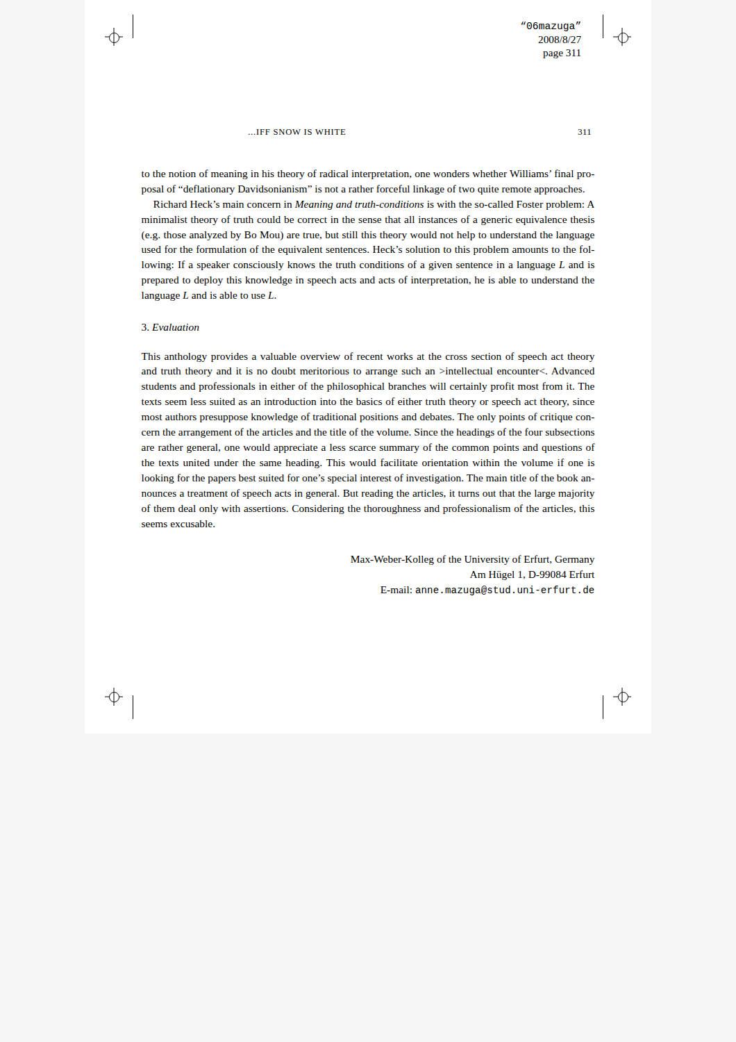“06mazuga”
2008/8/27
page 311
...IFF SNOW IS WHITE 311
to the notion of meaning in his theory of radical interpretation, one wonders whether Williams’ final proposal of “deflationary Davidsonianism” is not a rather forceful linkage of two quite remote approaches.
Richard Heck’s main concern in Meaning and truth-conditions is with the so-called Foster problem: A minimalist theory of truth could be correct in the sense that all instances of a generic equivalence thesis (e.g. those analyzed by Bo Mou) are true, but still this theory would not help to understand the language used for the formulation of the equivalent sentences. Heck’s solution to this problem amounts to the following: If a speaker consciously knows the truth conditions of a given sentence in a language L and is prepared to deploy this knowledge in speech acts and acts of interpretation, he is able to understand the language L and is able to use L.
3. Evaluation
This anthology provides a valuable overview of recent works at the cross section of speech act theory and truth theory and it is no doubt meritorious to arrange such an >intellectual encounter<. Advanced students and professionals in either of the philosophical branches will certainly profit most from it. The texts seem less suited as an introduction into the basics of either truth theory or speech act theory, since most authors presuppose knowledge of traditional positions and debates. The only points of critique concern the arrangement of the articles and the title of the volume. Since the headings of the four subsections are rather general, one would appreciate a less scarce summary of the common points and questions of the texts united under the same heading. This would facilitate orientation within the volume if one is looking for the papers best suited for one’s special interest of investigation. The main title of the book announces a treatment of speech acts in general. But reading the articles, it turns out that the large majority of them deal only with assertions. Considering the thoroughness and professionalism of the articles, this seems excusable.
Max-Weber-Kolleg of the University of Erfurt, Germany
Am Hügel 1, D-99084 Erfurt
E-mail: anne.mazuga@stud.uni-erfurt.de